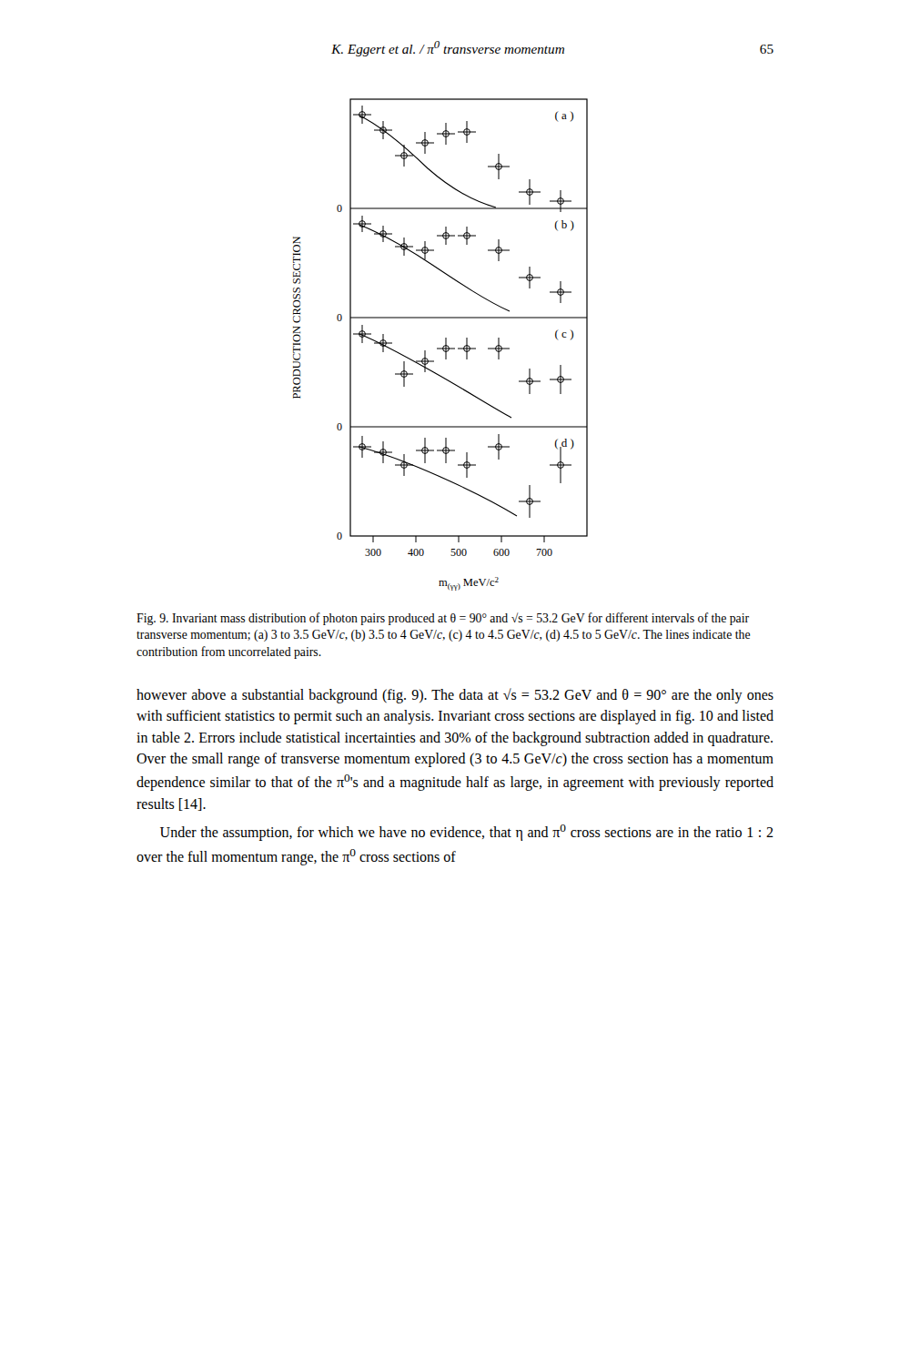K. Eggert et al. / π0 transverse momentum
65
( a ) ( b ) ( c ) ( d ) 0 0 0 0 PRODUCTION CROSS SECTION 300 400 500 600 700 m(γγ) MeV/c2
Fig. 9. Invariant mass distribution of photon pairs produced at θ = 90° and √s = 53.2 GeV for different intervals of the pair transverse momentum; (a) 3 to 3.5 GeV/c, (b) 3.5 to 4 GeV/c, (c) 4 to 4.5 GeV/c, (d) 4.5 to 5 GeV/c. The lines indicate the contribution from uncorrelated pairs.
however above a substantial background (fig. 9). The data at √s = 53.2 GeV and θ = 90° are the only ones with sufficient statistics to permit such an analysis. Invariant cross sections are displayed in fig. 10 and listed in table 2. Errors include statistical incertainties and 30% of the background subtraction added in quadrature. Over the small range of transverse momentum explored (3 to 4.5 GeV/c) the cross section has a momentum dependence similar to that of the π0's and a magnitude half as large, in agreement with previously reported results [14].
Under the assumption, for which we have no evidence, that η and π0 cross sections are in the ratio 1 : 2 over the full momentum range, the π0 cross sections of